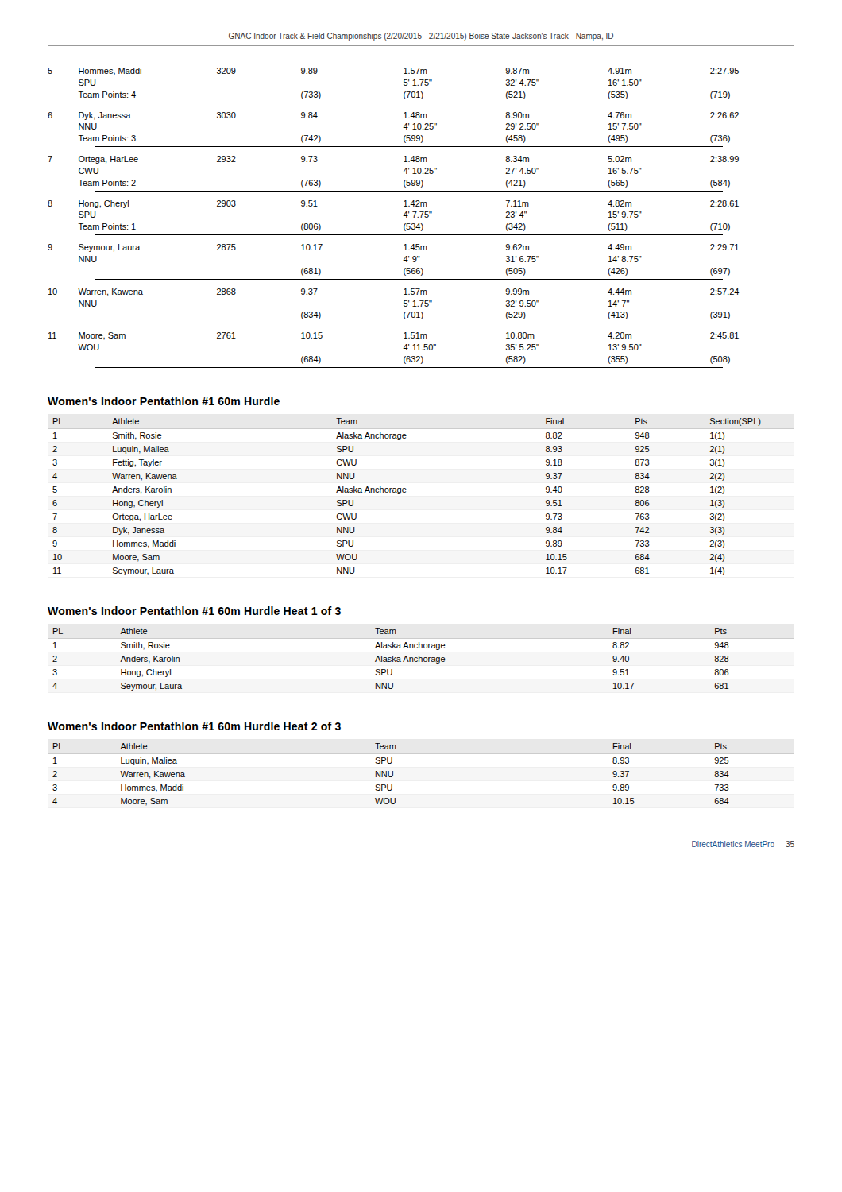GNAC Indoor Track & Field Championships (2/20/2015 - 2/21/2015) Boise State-Jackson's Track - Nampa, ID
| 5 | Hommes, Maddi SPU Team Points: 4 | 3209 | 9.89 (733) | 1.57m 5' 1.75" (701) | 9.87m 32' 4.75" (521) | 4.91m 16' 1.50" (535) | 2:27.95 (719) |
| 6 | Dyk, Janessa NNU Team Points: 3 | 3030 | 9.84 (742) | 1.48m 4' 10.25" (599) | 8.90m 29' 2.50" (458) | 4.76m 15' 7.50" (495) | 2:26.62 (736) |
| 7 | Ortega, HarLee CWU Team Points: 2 | 2932 | 9.73 (763) | 1.48m 4' 10.25" (599) | 8.34m 27' 4.50" (421) | 5.02m 16' 5.75" (565) | 2:38.99 (584) |
| 8 | Hong, Cheryl SPU Team Points: 1 | 2903 | 9.51 (806) | 1.42m 4' 7.75" (534) | 7.11m 23' 4" (342) | 4.82m 15' 9.75" (511) | 2:28.61 (710) |
| 9 | Seymour, Laura NNU | 2875 | 10.17 (681) | 1.45m 4' 9" (566) | 9.62m 31' 6.75" (505) | 4.49m 14' 8.75" (426) | 2:29.71 (697) |
| 10 | Warren, Kawena NNU | 2868 | 9.37 (834) | 1.57m 5' 1.75" (701) | 9.99m 32' 9.50" (529) | 4.44m 14' 7" (413) | 2:57.24 (391) |
| 11 | Moore, Sam WOU | 2761 | 10.15 (684) | 1.51m 4' 11.50" (632) | 10.80m 35' 5.25" (582) | 4.20m 13' 9.50" (355) | 2:45.81 (508) |
Women's Indoor Pentathlon #1 60m Hurdle
| PL | Athlete | Team | Final | Pts | Section(SPL) |
| --- | --- | --- | --- | --- | --- |
| 1 | Smith, Rosie | Alaska Anchorage | 8.82 | 948 | 1(1) |
| 2 | Luquin, Maliea | SPU | 8.93 | 925 | 2(1) |
| 3 | Fettig, Tayler | CWU | 9.18 | 873 | 3(1) |
| 4 | Warren, Kawena | NNU | 9.37 | 834 | 2(2) |
| 5 | Anders, Karolin | Alaska Anchorage | 9.40 | 828 | 1(2) |
| 6 | Hong, Cheryl | SPU | 9.51 | 806 | 1(3) |
| 7 | Ortega, HarLee | CWU | 9.73 | 763 | 3(2) |
| 8 | Dyk, Janessa | NNU | 9.84 | 742 | 3(3) |
| 9 | Hommes, Maddi | SPU | 9.89 | 733 | 2(3) |
| 10 | Moore, Sam | WOU | 10.15 | 684 | 2(4) |
| 11 | Seymour, Laura | NNU | 10.17 | 681 | 1(4) |
Women's Indoor Pentathlon #1 60m Hurdle Heat 1 of 3
| PL | Athlete | Team | Final | Pts |
| --- | --- | --- | --- | --- |
| 1 | Smith, Rosie | Alaska Anchorage | 8.82 | 948 |
| 2 | Anders, Karolin | Alaska Anchorage | 9.40 | 828 |
| 3 | Hong, Cheryl | SPU | 9.51 | 806 |
| 4 | Seymour, Laura | NNU | 10.17 | 681 |
Women's Indoor Pentathlon #1 60m Hurdle Heat 2 of 3
| PL | Athlete | Team | Final | Pts |
| --- | --- | --- | --- | --- |
| 1 | Luquin, Maliea | SPU | 8.93 | 925 |
| 2 | Warren, Kawena | NNU | 9.37 | 834 |
| 3 | Hommes, Maddi | SPU | 9.89 | 733 |
| 4 | Moore, Sam | WOU | 10.15 | 684 |
DirectAthletics MeetPro 35